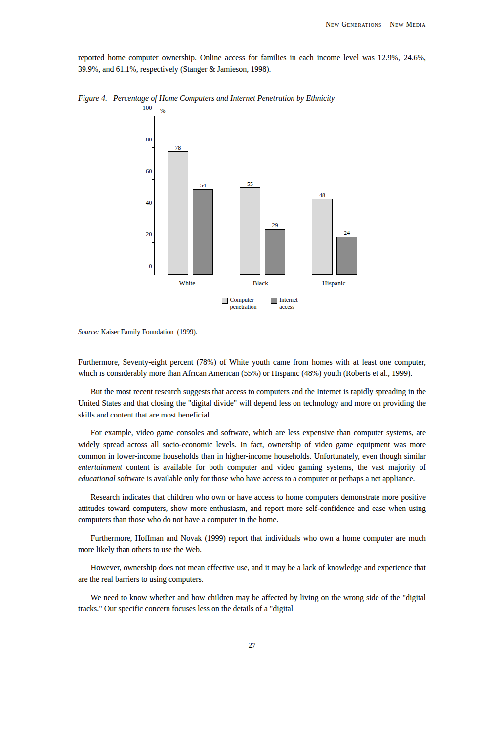New Generations – New Media
reported home computer ownership. Online access for families in each income level was 12.9%, 24.6%, 39.9%, and 61.1%, respectively (Stanger & Jamieson, 1998).
Figure 4. Percentage of Home Computers and Internet Penetration by Ethnicity
% 100 80 60 40 20 0
78
54
55
29
48
24
White Black Hispanic
Computer
penetration
Internet
access
Source: Kaiser Family Foundation (1999).
Furthermore, Seventy-eight percent (78%) of White youth came from homes with at least one computer, which is considerably more than African American (55%) or Hispanic (48%) youth (Roberts et al., 1999).
But the most recent research suggests that access to computers and the Internet is rapidly spreading in the United States and that closing the "digital divide" will depend less on technology and more on providing the skills and content that are most beneficial.
For example, video game consoles and software, which are less expensive than computer systems, are widely spread across all socio-economic levels. In fact, ownership of video game equipment was more common in lower-income households than in higher-income households. Unfortunately, even though similar entertainment content is available for both computer and video gaming systems, the vast majority of educational software is available only for those who have access to a computer or perhaps a net appliance.
Research indicates that children who own or have access to home computers demonstrate more positive attitudes toward computers, show more enthusiasm, and report more self-confidence and ease when using computers than those who do not have a computer in the home.
Furthermore, Hoffman and Novak (1999) report that individuals who own a home computer are much more likely than others to use the Web.
However, ownership does not mean effective use, and it may be a lack of knowledge and experience that are the real barriers to using computers.
We need to know whether and how children may be affected by living on the wrong side of the "digital tracks." Our specific concern focuses less on the details of a "digital
27